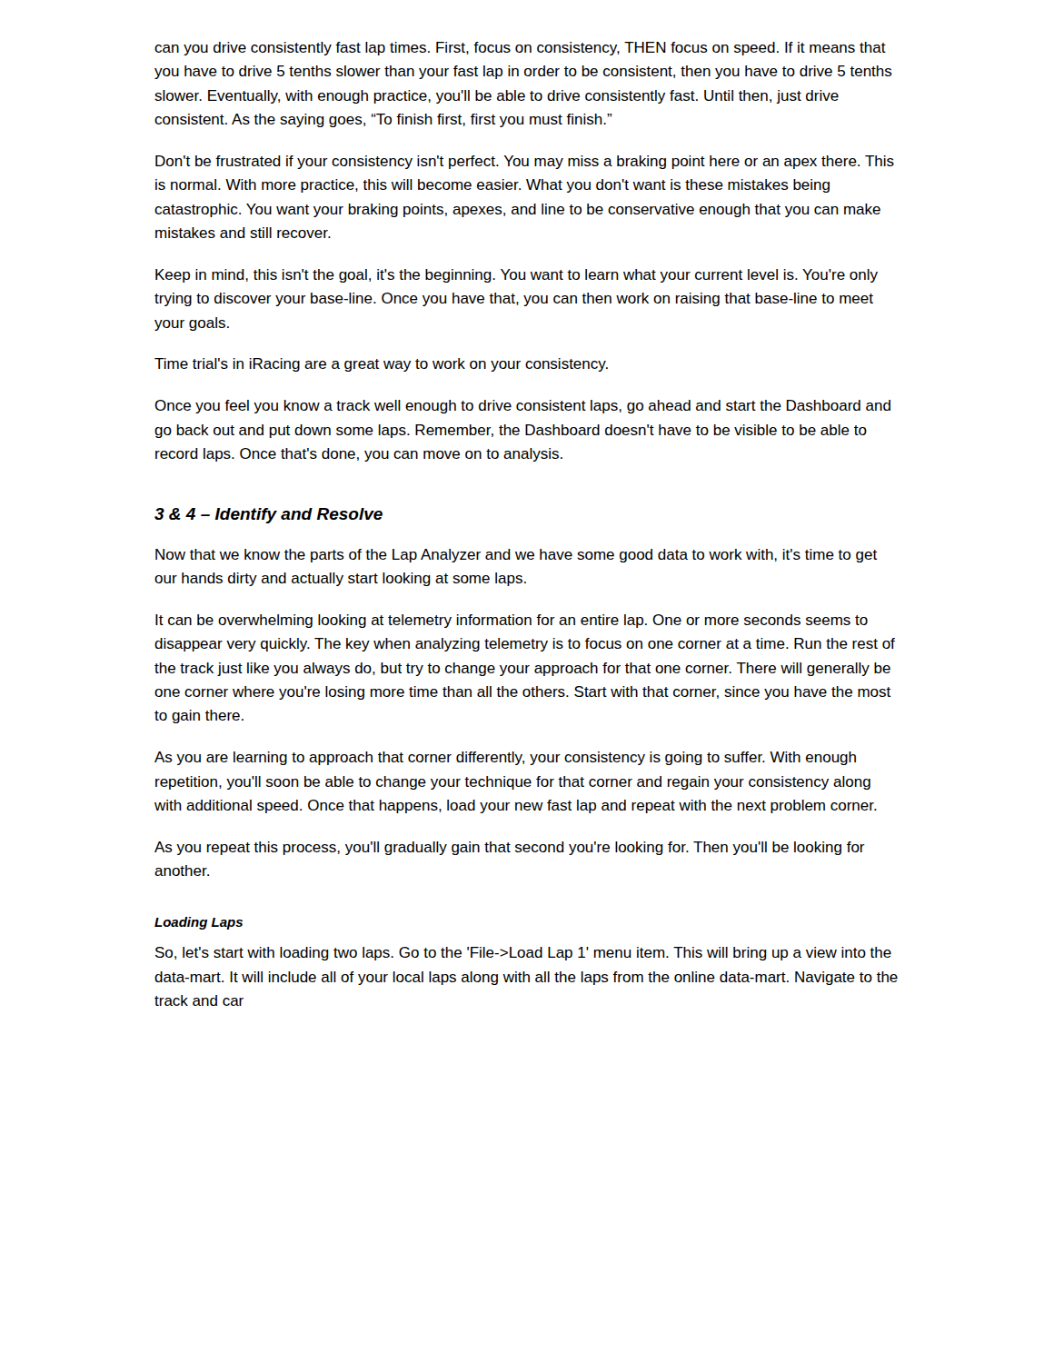can you drive consistently fast lap times. First, focus on consistency, THEN focus on speed. If it means that you have to drive 5 tenths slower than your fast lap in order to be consistent, then you have to drive 5 tenths slower. Eventually, with enough practice, you'll be able to drive consistently fast. Until then, just drive consistent. As the saying goes, “To finish first, first you must finish.”
Don't be frustrated if your consistency isn't perfect. You may miss a braking point here or an apex there. This is normal. With more practice, this will become easier. What you don't want is these mistakes being catastrophic. You want your braking points, apexes, and line to be conservative enough that you can make mistakes and still recover.
Keep in mind, this isn't the goal, it's the beginning. You want to learn what your current level is. You're only trying to discover your base-line. Once you have that, you can then work on raising that base-line to meet your goals.
Time trial's in iRacing are a great way to work on your consistency.
Once you feel you know a track well enough to drive consistent laps, go ahead and start the Dashboard and go back out and put down some laps. Remember, the Dashboard doesn't have to be visible to be able to record laps. Once that's done, you can move on to analysis.
3 & 4 – Identify and Resolve
Now that we know the parts of the Lap Analyzer and we have some good data to work with, it's time to get our hands dirty and actually start looking at some laps.
It can be overwhelming looking at telemetry information for an entire lap. One or more seconds seems to disappear very quickly. The key when analyzing telemetry is to focus on one corner at a time. Run the rest of the track just like you always do, but try to change your approach for that one corner. There will generally be one corner where you're losing more time than all the others. Start with that corner, since you have the most to gain there.
As you are learning to approach that corner differently, your consistency is going to suffer. With enough repetition, you'll soon be able to change your technique for that corner and regain your consistency along with additional speed. Once that happens, load your new fast lap and repeat with the next problem corner.
As you repeat this process, you'll gradually gain that second you're looking for. Then you'll be looking for another.
Loading Laps
So, let's start with loading two laps. Go to the 'File->Load Lap 1' menu item. This will bring up a view into the data-mart. It will include all of your local laps along with all the laps from the online data-mart. Navigate to the track and car